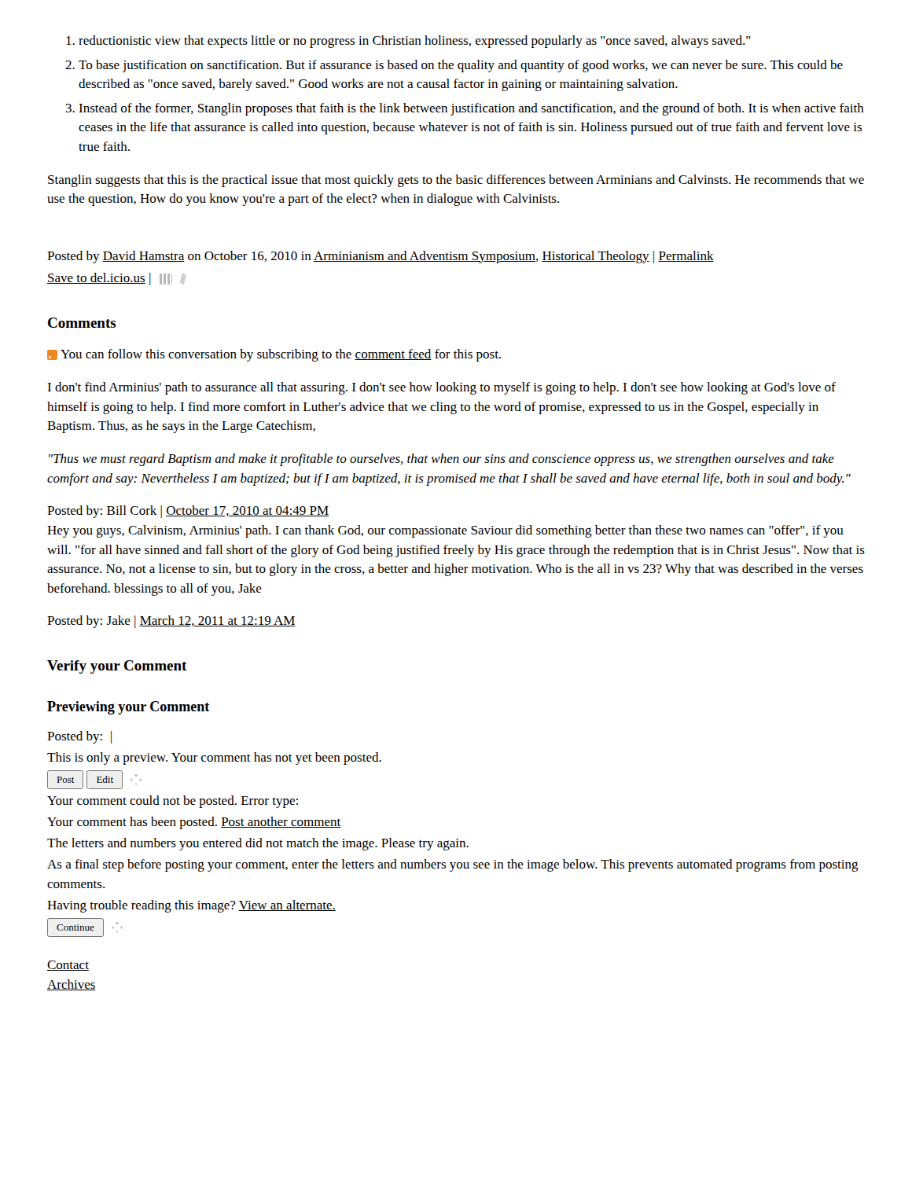reductionistic view that expects little or no progress in Christian holiness, expressed popularly as "once saved, always saved."
To base justification on sanctification. But if assurance is based on the quality and quantity of good works, we can never be sure. This could be described as "once saved, barely saved." Good works are not a causal factor in gaining or maintaining salvation.
Instead of the former, Stanglin proposes that faith is the link between justification and sanctification, and the ground of both. It is when active faith ceases in the life that assurance is called into question, because whatever is not of faith is sin. Holiness pursued out of true faith and fervent love is true faith.
Stanglin suggests that this is the practical issue that most quickly gets to the basic differences between Arminians and Calvinsts. He recommends that we use the question, How do you know you're a part of the elect? when in dialogue with Calvinists.
Posted by David Hamstra on October 16, 2010 in Arminianism and Adventism Symposium, Historical Theology | Permalink
Save to del.icio.us |
Comments
You can follow this conversation by subscribing to the comment feed for this post.
I don't find Arminius' path to assurance all that assuring. I don't see how looking to myself is going to help. I don't see how looking at God's love of himself is going to help. I find more comfort in Luther's advice that we cling to the word of promise, expressed to us in the Gospel, especially in Baptism. Thus, as he says in the Large Catechism,
"Thus we must regard Baptism and make it profitable to ourselves, that when our sins and conscience oppress us, we strengthen ourselves and take comfort and say: Nevertheless I am baptized; but if I am baptized, it is promised me that I shall be saved and have eternal life, both in soul and body."
Posted by: Bill Cork | October 17, 2010 at 04:49 PM
Hey you guys, Calvinism, Arminius' path. I can thank God, our compassionate Saviour did something better than these two names can "offer", if you will. "for all have sinned and fall short of the glory of God being justified freely by His grace through the redemption that is in Christ Jesus". Now that is assurance. No, not a license to sin, but to glory in the cross, a better and higher motivation. Who is the all in vs 23? Why that was described in the verses beforehand. blessings to all of you, Jake
Posted by: Jake | March 12, 2011 at 12:19 AM
Verify your Comment
Previewing your Comment
Posted by: |
This is only a preview. Your comment has not yet been posted.
PostEdit
Your comment could not be posted. Error type:
Your comment has been posted. Post another comment
The letters and numbers you entered did not match the image. Please try again.
As a final step before posting your comment, enter the letters and numbers you see in the image below. This prevents automated programs from posting comments.
Having trouble reading this image? View an alternate.
Continue
Contact Archives